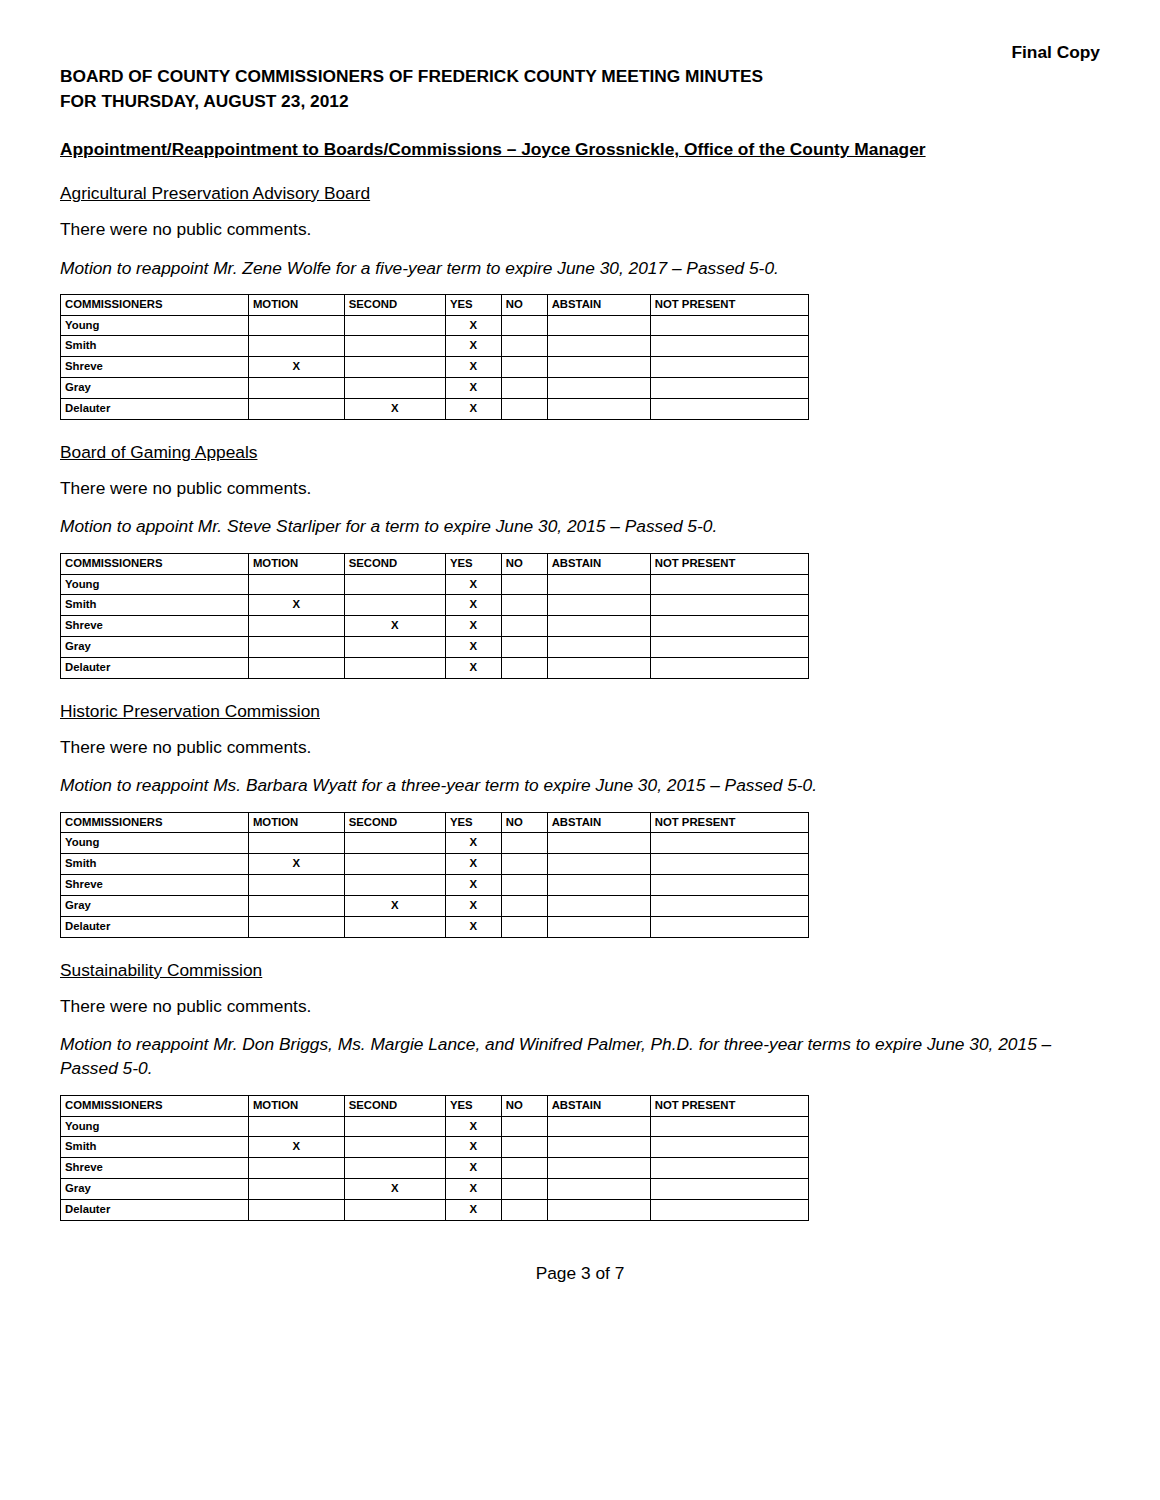Final Copy BOARD OF COUNTY COMMISSIONERS OF FREDERICK COUNTY MEETING MINUTES
FOR THURSDAY, AUGUST 23, 2012
Appointment/Reappointment to Boards/Commissions – Joyce Grossnickle, Office of the County Manager
Agricultural Preservation Advisory Board
There were no public comments.
Motion to reappoint Mr. Zene Wolfe for a five-year term to expire June 30, 2017 – Passed 5-0.
| COMMISSIONERS | MOTION | SECOND | YES | NO | ABSTAIN | NOT PRESENT |
| --- | --- | --- | --- | --- | --- | --- |
| Young | | | X | | | |
| Smith | | | X | | | |
| Shreve | X | | X | | | |
| Gray | | | X | | | |
| Delauter | | X | X | | | |
Board of Gaming Appeals
There were no public comments.
Motion to appoint Mr. Steve Starliper for a term to expire June 30, 2015 – Passed 5-0.
| COMMISSIONERS | MOTION | SECOND | YES | NO | ABSTAIN | NOT PRESENT |
| --- | --- | --- | --- | --- | --- | --- |
| Young | | | X | | | |
| Smith | X | | X | | | |
| Shreve | | X | X | | | |
| Gray | | | X | | | |
| Delauter | | | X | | | |
Historic Preservation Commission
There were no public comments.
Motion to reappoint Ms. Barbara Wyatt for a three-year term to expire June 30, 2015 – Passed 5-0.
| COMMISSIONERS | MOTION | SECOND | YES | NO | ABSTAIN | NOT PRESENT |
| --- | --- | --- | --- | --- | --- | --- |
| Young | | | X | | | |
| Smith | X | | X | | | |
| Shreve | | | X | | | |
| Gray | | X | X | | | |
| Delauter | | | X | | | |
Sustainability Commission
There were no public comments.
Motion to reappoint Mr. Don Briggs, Ms. Margie Lance, and Winifred Palmer, Ph.D. for three-year terms to expire June 30, 2015 – Passed 5-0.
| COMMISSIONERS | MOTION | SECOND | YES | NO | ABSTAIN | NOT PRESENT |
| --- | --- | --- | --- | --- | --- | --- |
| Young | | | X | | | |
| Smith | X | | X | | | |
| Shreve | | | X | | | |
| Gray | | X | X | | | |
| Delauter | | | X | | | |
Page 3 of 7